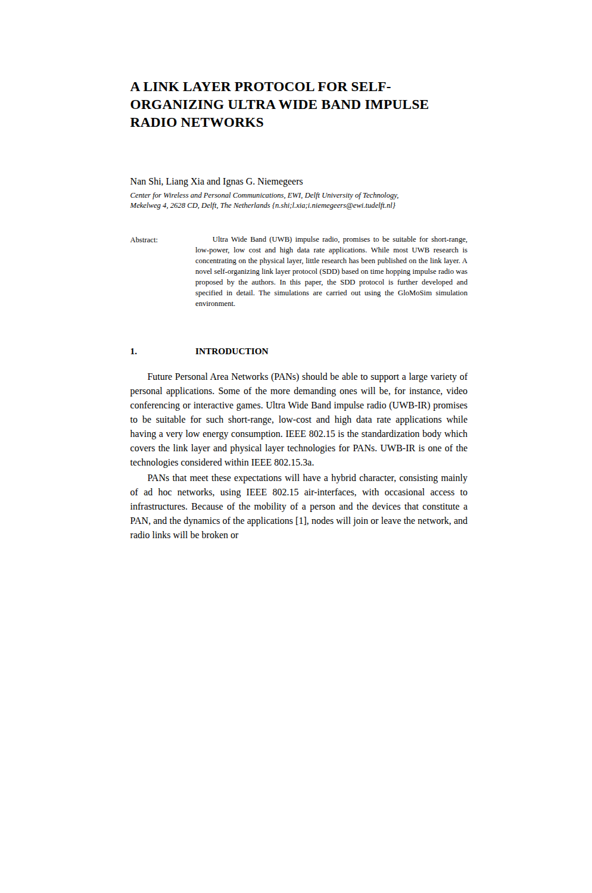A Link Layer Protocol for Self-Organizing Ultra Wide Band Impulse Radio Networks
Nan Shi, Liang Xia and Ignas G. Niemegeers
Center for Wireless and Personal Communications, EWI, Delft University of Technology,
Mekelweg 4, 2628 CD, Delft, The Netherlands {n.shi;l.xia;i.niemegeers@ewi.tudelft.nl}
Abstract:
Ultra Wide Band (UWB) impulse radio, promises to be suitable for short-range, low-power, low cost and high data rate applications. While most UWB research is concentrating on the physical layer, little research has been published on the link layer. A novel self-organizing link layer protocol (SDD) based on time hopping impulse radio was proposed by the authors. In this paper, the SDD protocol is further developed and specified in detail. The simulations are carried out using the GloMoSim simulation environment.
1. INTRODUCTION
Future Personal Area Networks (PANs) should be able to support a large variety of personal applications. Some of the more demanding ones will be, for instance, video conferencing or interactive games. Ultra Wide Band impulse radio (UWB-IR) promises to be suitable for such short-range, low-cost and high data rate applications while having a very low energy consumption. IEEE 802.15 is the standardization body which covers the link layer and physical layer technologies for PANs. UWB-IR is one of the technologies considered within IEEE 802.15.3a.
PANs that meet these expectations will have a hybrid character, consisting mainly of ad hoc networks, using IEEE 802.15 air-interfaces, with occasional access to infrastructures. Because of the mobility of a person and the devices that constitute a PAN, and the dynamics of the applications [1], nodes will join or leave the network, and radio links will be broken or